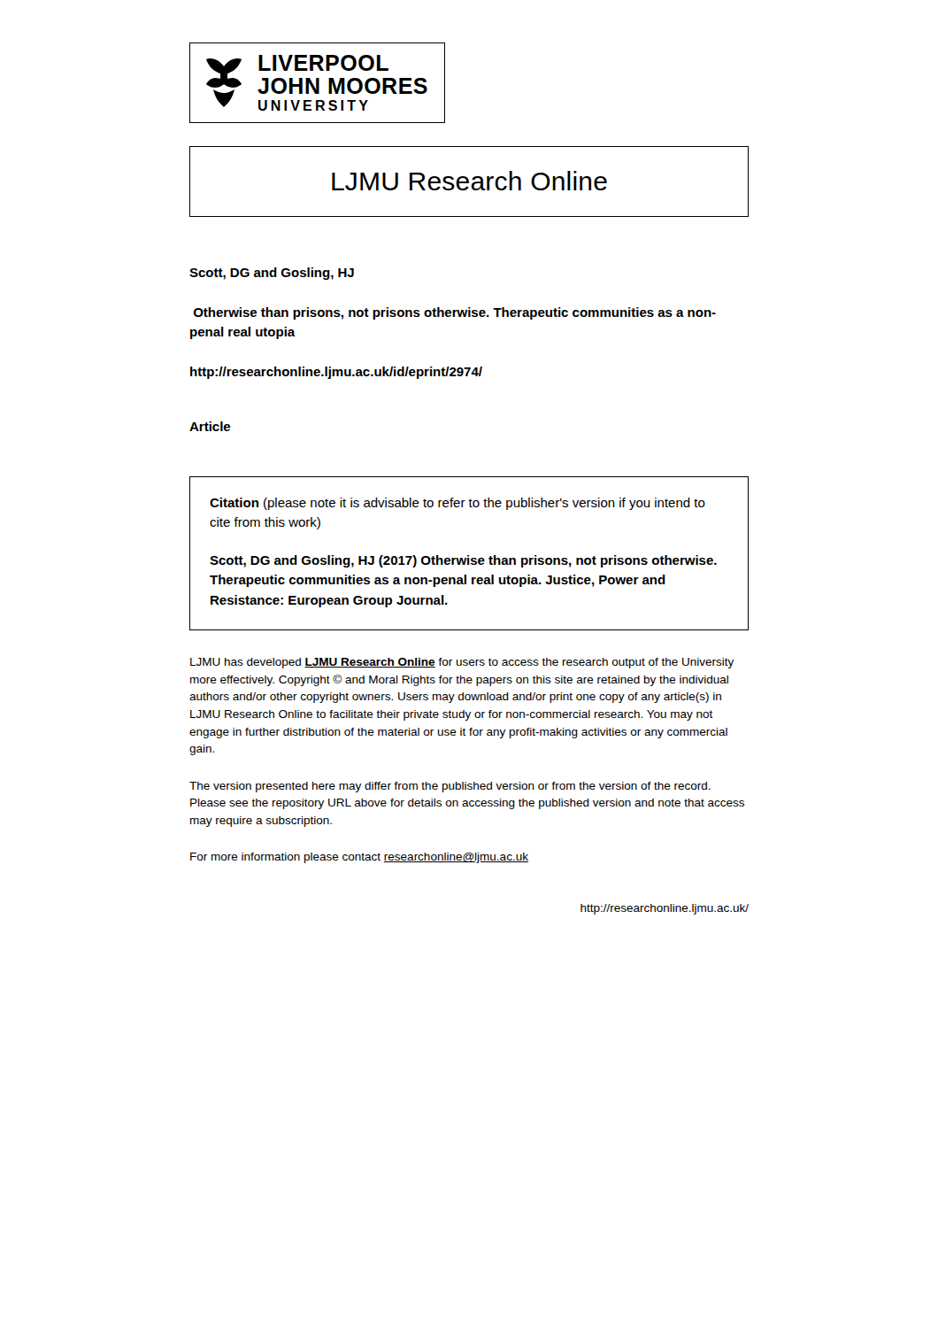LIVERPOOL JOHN MOORES UNIVERSITY
LJMU Research Online
Scott, DG and Gosling, HJ
Otherwise than prisons, not prisons otherwise. Therapeutic communities as a non-penal real utopia
http://researchonline.ljmu.ac.uk/id/eprint/2974/
Article
Citation (please note it is advisable to refer to the publisher's version if you intend to cite from this work)
Scott, DG and Gosling, HJ (2017) Otherwise than prisons, not prisons otherwise. Therapeutic communities as a non-penal real utopia. Justice, Power and Resistance: European Group Journal.
LJMU has developed LJMU Research Online for users to access the research output of the University more effectively. Copyright © and Moral Rights for the papers on this site are retained by the individual authors and/or other copyright owners. Users may download and/or print one copy of any article(s) in LJMU Research Online to facilitate their private study or for non-commercial research. You may not engage in further distribution of the material or use it for any profit-making activities or any commercial gain.
The version presented here may differ from the published version or from the version of the record. Please see the repository URL above for details on accessing the published version and note that access may require a subscription.
For more information please contact researchonline@ljmu.ac.uk
http://researchonline.ljmu.ac.uk/